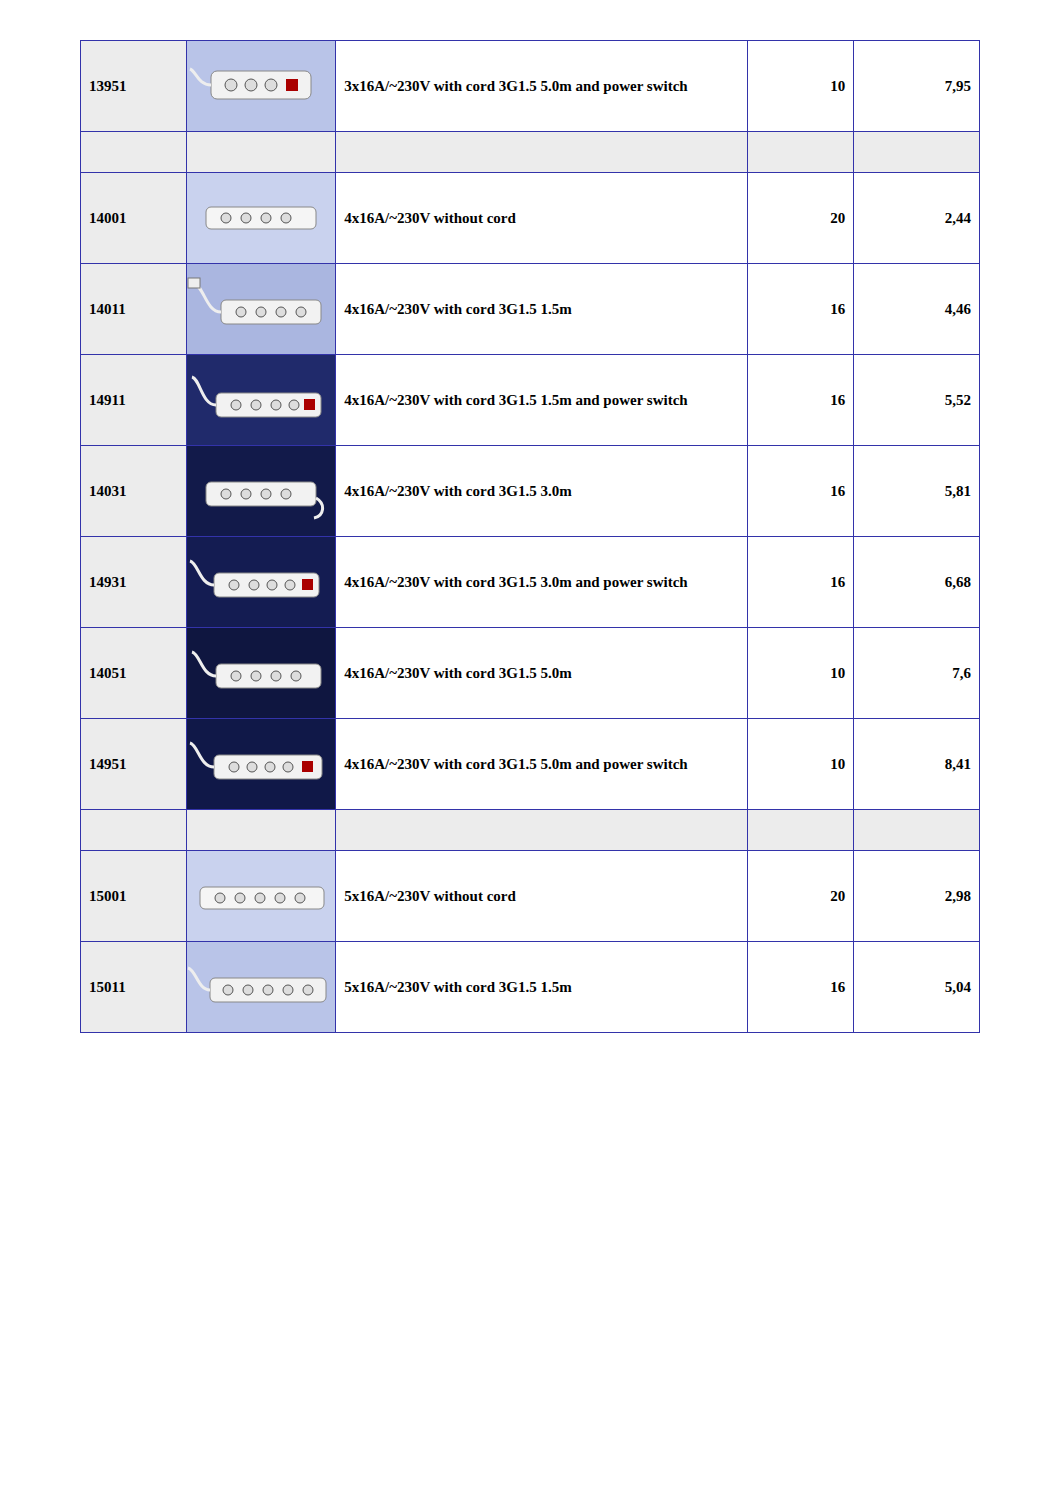| 13951 | | 3x16A/~230V with cord 3G1.5 5.0m and power switch | 10 | 7,95 |
| 14001 | | 4x16A/~230V without cord | 20 | 2,44 |
| 14011 | | 4x16A/~230V with cord 3G1.5 1.5m | 16 | 4,46 |
| 14911 | | 4x16A/~230V with cord 3G1.5 1.5m and power switch | 16 | 5,52 |
| 14031 | | 4x16A/~230V with cord 3G1.5 3.0m | 16 | 5,81 |
| 14931 | | 4x16A/~230V with cord 3G1.5 3.0m and power switch | 16 | 6,68 |
| 14051 | | 4x16A/~230V with cord 3G1.5 5.0m | 10 | 7,6 |
| 14951 | | 4x16A/~230V with cord 3G1.5 5.0m and power switch | 10 | 8,41 |
| 15001 | | 5x16A/~230V without cord | 20 | 2,98 |
| 15011 | | 5x16A/~230V with cord 3G1.5 1.5m | 16 | 5,04 |